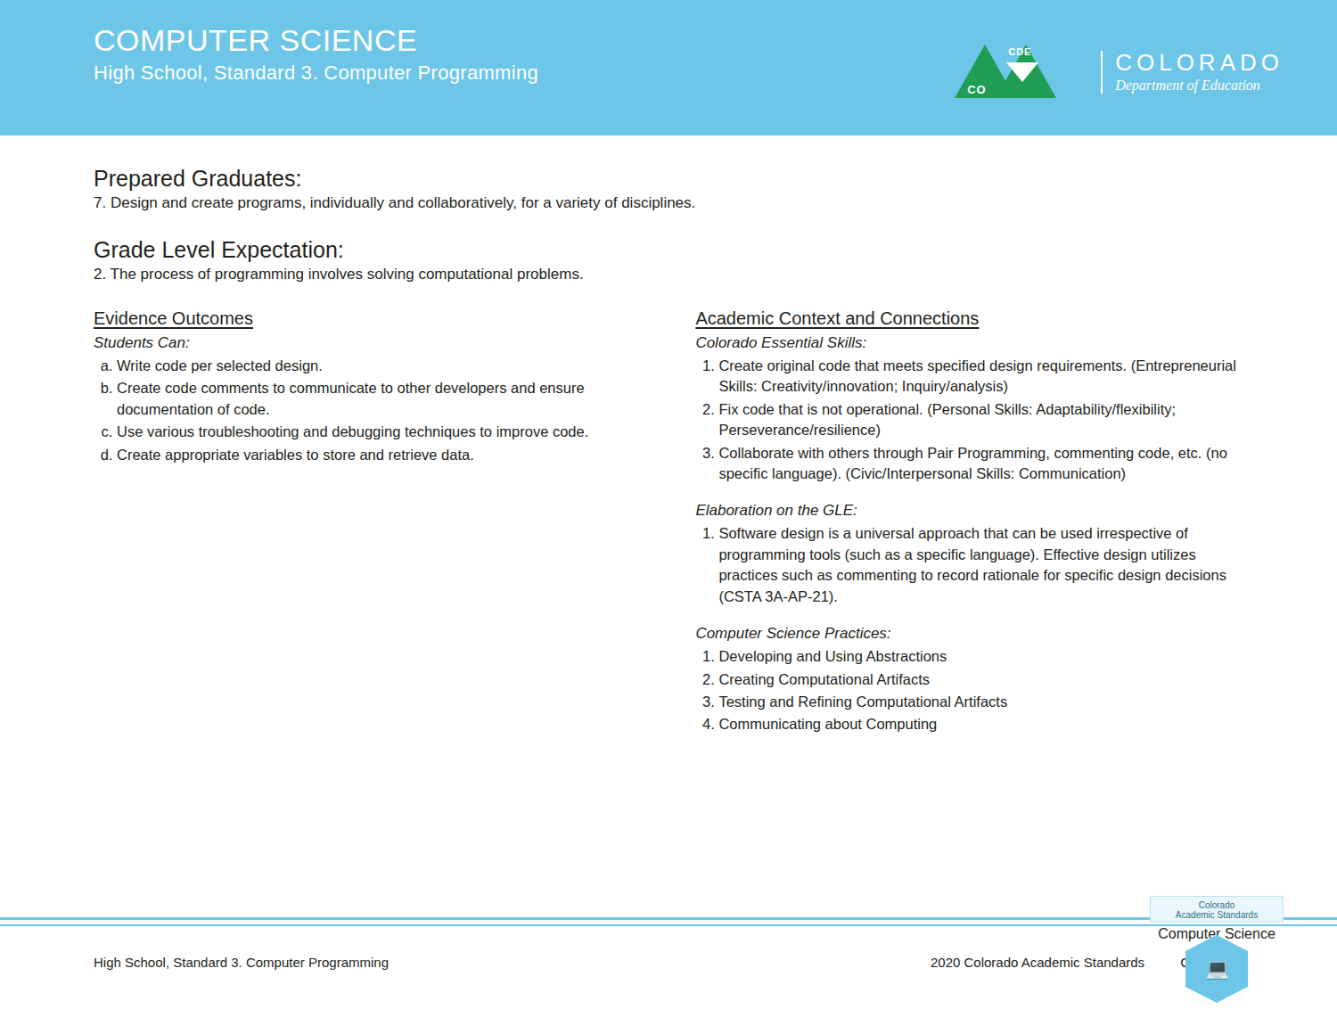COMPUTER SCIENCE
High School, Standard 3. Computer Programming
CO
CDE
COLORADO
Department of Education
Prepared Graduates:
7. Design and create programs, individually and collaboratively, for a variety of disciplines.
Grade Level Expectation:
2. The process of programming involves solving computational problems.
Evidence Outcomes
Students Can:
Write code per selected design.
Create code comments to communicate to other developers and ensure documentation of code.
Use various troubleshooting and debugging techniques to improve code.
Create appropriate variables to store and retrieve data.
Academic Context and Connections
Colorado Essential Skills:
Create original code that meets specified design requirements. (Entrepreneurial Skills: Creativity/innovation; Inquiry/analysis)
Fix code that is not operational. (Personal Skills: Adaptability/flexibility; Perseverance/resilience)
Collaborate with others through Pair Programming, commenting code, etc. (no specific language). (Civic/Interpersonal Skills: Communication)
Elaboration on the GLE:
Software design is a universal approach that can be used irrespective of programming tools (such as a specific language). Effective design utilizes practices such as commenting to record rationale for specific design decisions (CSTA 3A-AP-21).
Computer Science Practices:
Developing and Using Abstractions
Creating Computational Artifacts
Testing and Refining Computational Artifacts
Communicating about Computing
High School, Standard 3. Computer Programming 2020 Colorado Academic StandardsCS.HS.3.2
Colorado
Academic Standards
Computer Science
💻